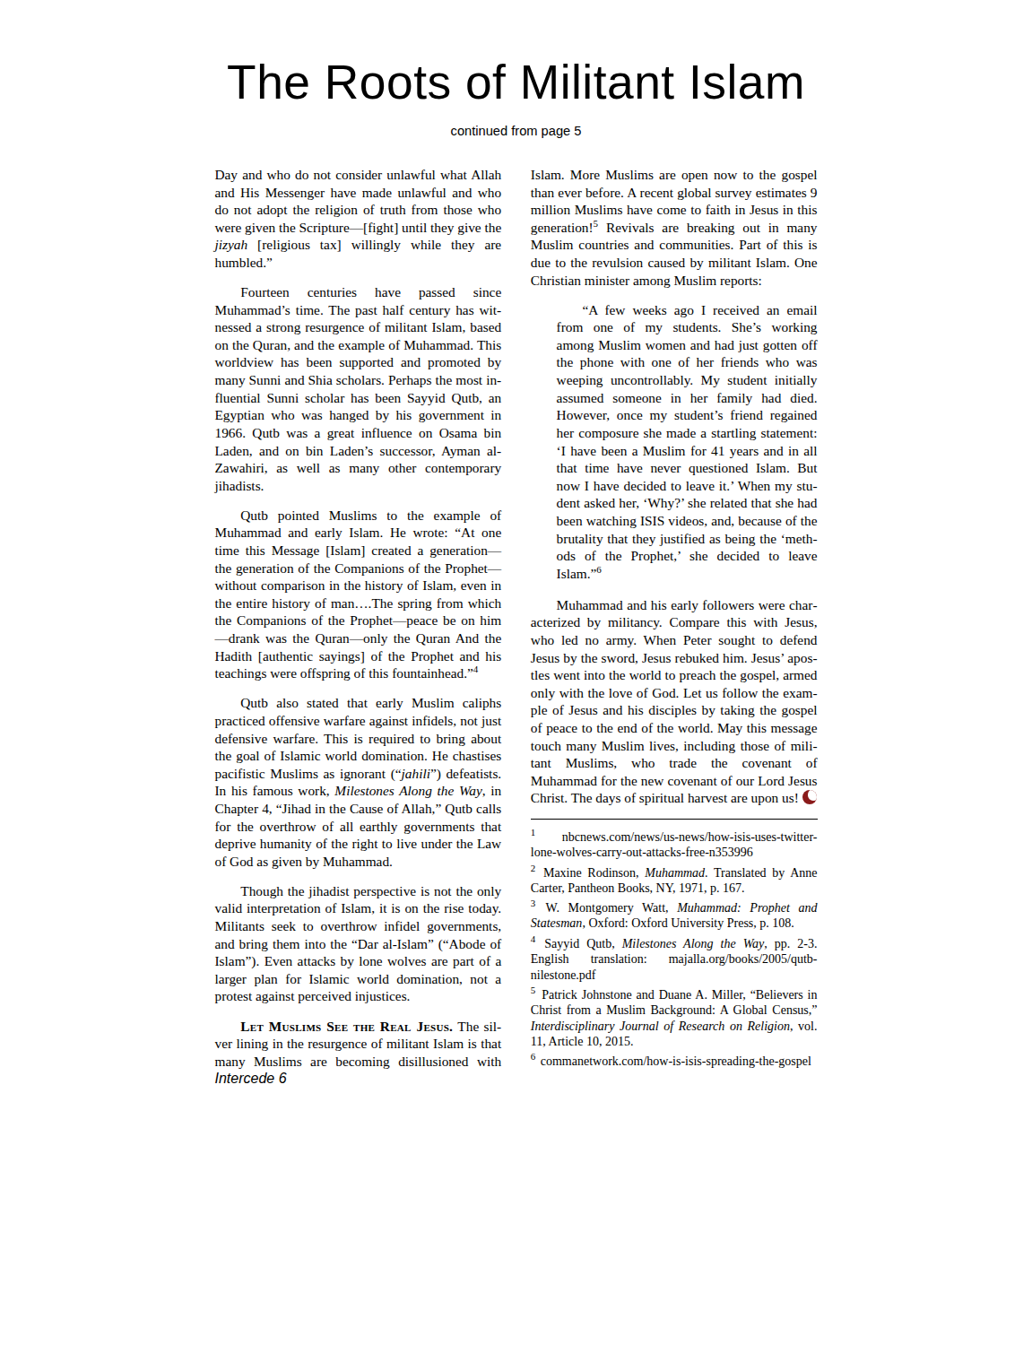The Roots of Militant Islam
continued from page 5
Day and who do not consider unlawful what Allah and His Messenger have made unlawful and who do not adopt the religion of truth from those who were given the Scripture—[fight] until they give the jizyah [religious tax] willingly while they are humbled.”
Fourteen centuries have passed since Muhammad’s time. The past half century has witnessed a strong resurgence of militant Islam, based on the Quran, and the example of Muhammad. This worldview has been supported and promoted by many Sunni and Shia scholars. Perhaps the most influential Sunni scholar has been Sayyid Qutb, an Egyptian who was hanged by his government in 1966. Qutb was a great influence on Osama bin Laden, and on bin Laden’s successor, Ayman al-Zawahiri, as well as many other contemporary jihadists.
Qutb pointed Muslims to the example of Muhammad and early Islam. He wrote: “At one time this Message [Islam] created a generation—the generation of the Companions of the Prophet—without comparison in the history of Islam, even in the entire history of man….The spring from which the Companions of the Prophet—peace be on him—drank was the Quran—only the Quran And the Hadith [authentic sayings] of the Prophet and his teachings were offspring of this fountainhead.”4
Qutb also stated that early Muslim caliphs practiced offensive warfare against infidels, not just defensive warfare. This is required to bring about the goal of Islamic world domination. He chastises pacifistic Muslims as ignorant (“jahili”) defeatists. In his famous work, Milestones Along the Way, in Chapter 4, “Jihad in the Cause of Allah,” Qutb calls for the overthrow of all earthly governments that deprive humanity of the right to live under the Law of God as given by Muhammad.
Though the jihadist perspective is not the only valid interpretation of Islam, it is on the rise today. Militants seek to overthrow infidel governments, and bring them into the “Dar al-Islam” (“Abode of Islam”). Even attacks by lone wolves are part of a larger plan for Islamic world domination, not a protest against perceived injustices.
Let Muslims See the Real Jesus. The silver lining in the resurgence of militant Islam is that many Muslims are becoming disillusioned with Islam. More Muslims are open now to the gospel than ever before. A recent global survey estimates 9 million Muslims have come to faith in Jesus in this generation!5 Revivals are breaking out in many Muslim countries and communities. Part of this is due to the revulsion caused by militant Islam. One Christian minister among Muslim reports:
“A few weeks ago I received an email from one of my students. She’s working among Muslim women and had just gotten off the phone with one of her friends who was weeping uncontrollably. My student initially assumed someone in her family had died. However, once my student’s friend regained her composure she made a startling statement: ‘I have been a Muslim for 41 years and in all that time have never questioned Islam. But now I have decided to leave it.’ When my student asked her, ‘Why?’ she related that she had been watching ISIS videos, and, because of the brutality that they justified as being the ‘methods of the Prophet,’ she decided to leave Islam.”6
Muhammad and his early followers were characterized by militancy. Compare this with Jesus, who led no army. When Peter sought to defend Jesus by the sword, Jesus rebuked him. Jesus’ apostles went into the world to preach the gospel, armed only with the love of God. Let us follow the example of Jesus and his disciples by taking the gospel of peace to the end of the world. May this message touch many Muslim lives, including those of militant Muslims, who trade the covenant of Muhammad for the new covenant of our Lord Jesus Christ. The days of spiritual harvest are upon us!
1 nbcnews.com/news/us-news/how-isis-uses-twitter-lone-wolves-carry-out-attacks-free-n353996
2 Maxine Rodinson, Muhammad. Translated by Anne Carter, Pantheon Books, NY, 1971, p. 167.
3 W. Montgomery Watt, Muhammad: Prophet and Statesman, Oxford: Oxford University Press, p. 108.
4 Sayyid Qutb, Milestones Along the Way, pp. 2-3. English translation: majalla.org/books/2005/qutb-nilestone.pdf
5 Patrick Johnstone and Duane A. Miller, “Believers in Christ from a Muslim Background: A Global Census,” Interdisciplinary Journal of Research on Religion, vol. 11, Article 10, 2015.
6 commanetwork.com/how-is-isis-spreading-the-gospel
Intercede 6